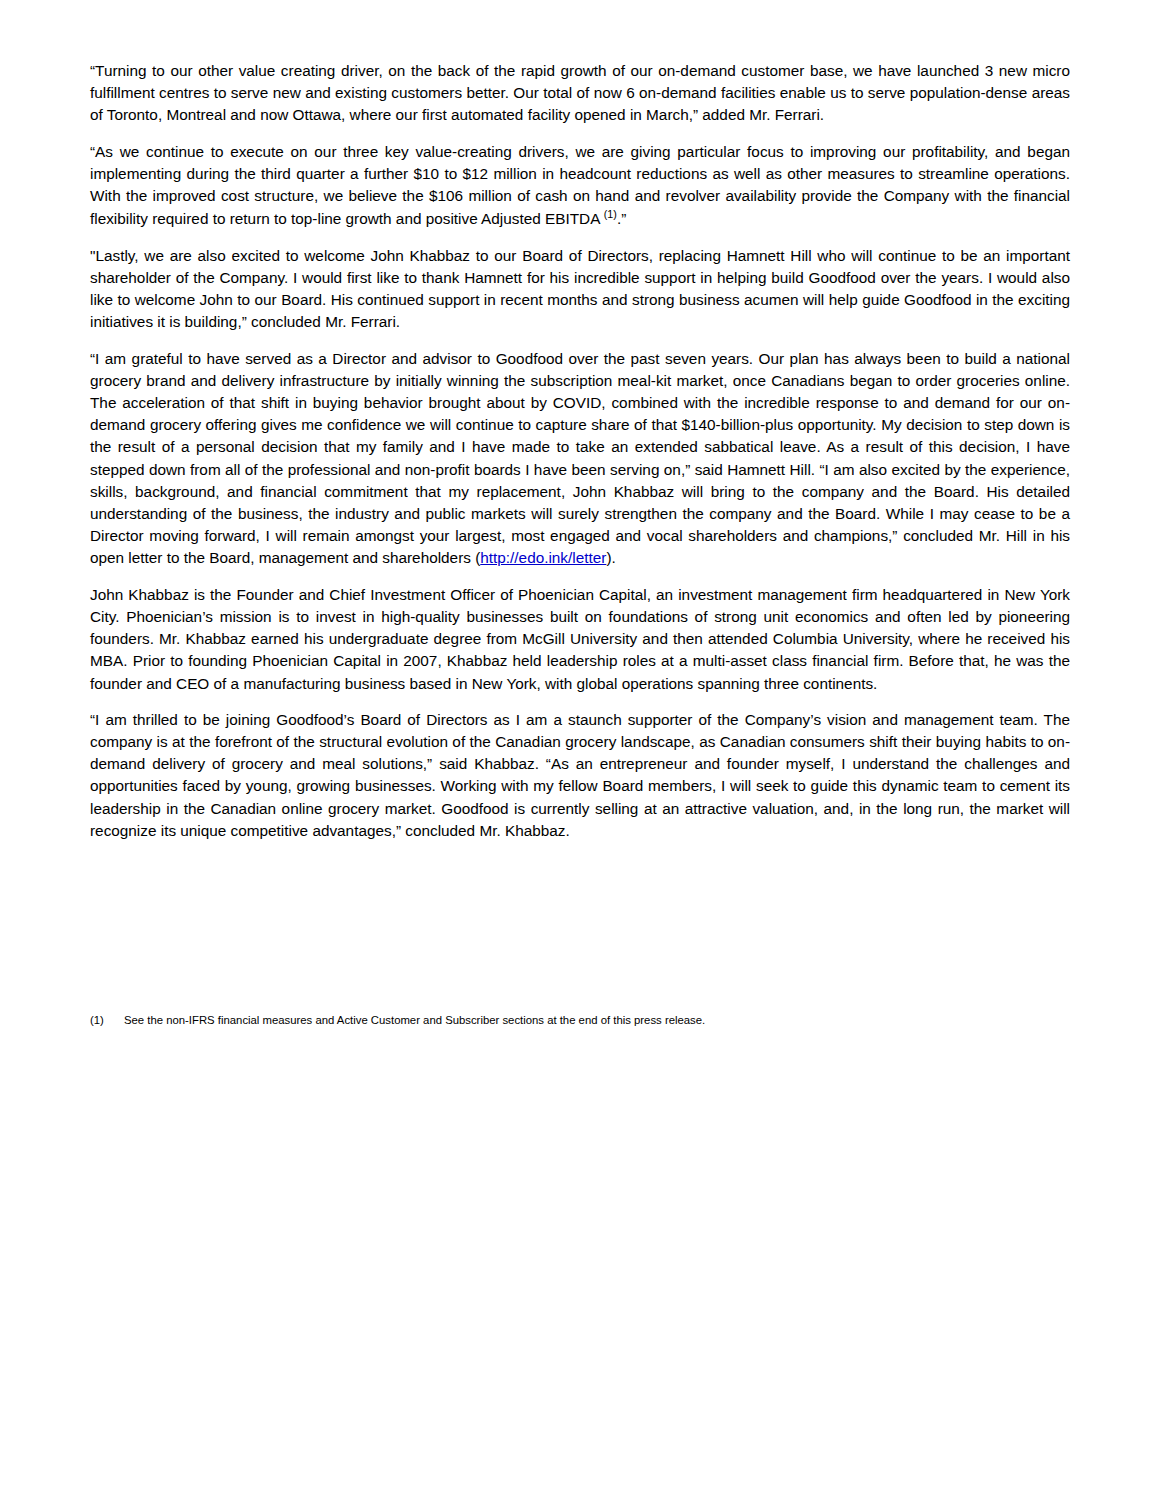“Turning to our other value creating driver, on the back of the rapid growth of our on-demand customer base, we have launched 3 new micro fulfillment centres to serve new and existing customers better. Our total of now 6 on-demand facilities enable us to serve population-dense areas of Toronto, Montreal and now Ottawa, where our first automated facility opened in March,” added Mr. Ferrari.
“As we continue to execute on our three key value-creating drivers, we are giving particular focus to improving our profitability, and began implementing during the third quarter a further $10 to $12 million in headcount reductions as well as other measures to streamline operations. With the improved cost structure, we believe the $106 million of cash on hand and revolver availability provide the Company with the financial flexibility required to return to top-line growth and positive Adjusted EBITDA (1).”
"Lastly, we are also excited to welcome John Khabbaz to our Board of Directors, replacing Hamnett Hill who will continue to be an important shareholder of the Company. I would first like to thank Hamnett for his incredible support in helping build Goodfood over the years. I would also like to welcome John to our Board. His continued support in recent months and strong business acumen will help guide Goodfood in the exciting initiatives it is building,” concluded Mr. Ferrari.
“I am grateful to have served as a Director and advisor to Goodfood over the past seven years. Our plan has always been to build a national grocery brand and delivery infrastructure by initially winning the subscription meal-kit market, once Canadians began to order groceries online. The acceleration of that shift in buying behavior brought about by COVID, combined with the incredible response to and demand for our on-demand grocery offering gives me confidence we will continue to capture share of that $140-billion-plus opportunity. My decision to step down is the result of a personal decision that my family and I have made to take an extended sabbatical leave. As a result of this decision, I have stepped down from all of the professional and non-profit boards I have been serving on,” said Hamnett Hill. “I am also excited by the experience, skills, background, and financial commitment that my replacement, John Khabbaz will bring to the company and the Board. His detailed understanding of the business, the industry and public markets will surely strengthen the company and the Board. While I may cease to be a Director moving forward, I will remain amongst your largest, most engaged and vocal shareholders and champions,” concluded Mr. Hill in his open letter to the Board, management and shareholders (http://edo.ink/letter).
John Khabbaz is the Founder and Chief Investment Officer of Phoenician Capital, an investment management firm headquartered in New York City. Phoenician’s mission is to invest in high-quality businesses built on foundations of strong unit economics and often led by pioneering founders. Mr. Khabbaz earned his undergraduate degree from McGill University and then attended Columbia University, where he received his MBA. Prior to founding Phoenician Capital in 2007, Khabbaz held leadership roles at a multi-asset class financial firm. Before that, he was the founder and CEO of a manufacturing business based in New York, with global operations spanning three continents.
“I am thrilled to be joining Goodfood’s Board of Directors as I am a staunch supporter of the Company’s vision and management team. The company is at the forefront of the structural evolution of the Canadian grocery landscape, as Canadian consumers shift their buying habits to on-demand delivery of grocery and meal solutions,” said Khabbaz. “As an entrepreneur and founder myself, I understand the challenges and opportunities faced by young, growing businesses. Working with my fellow Board members, I will seek to guide this dynamic team to cement its leadership in the Canadian online grocery market. Goodfood is currently selling at an attractive valuation, and, in the long run, the market will recognize its unique competitive advantages,” concluded Mr. Khabbaz.
(1) See the non-IFRS financial measures and Active Customer and Subscriber sections at the end of this press release.